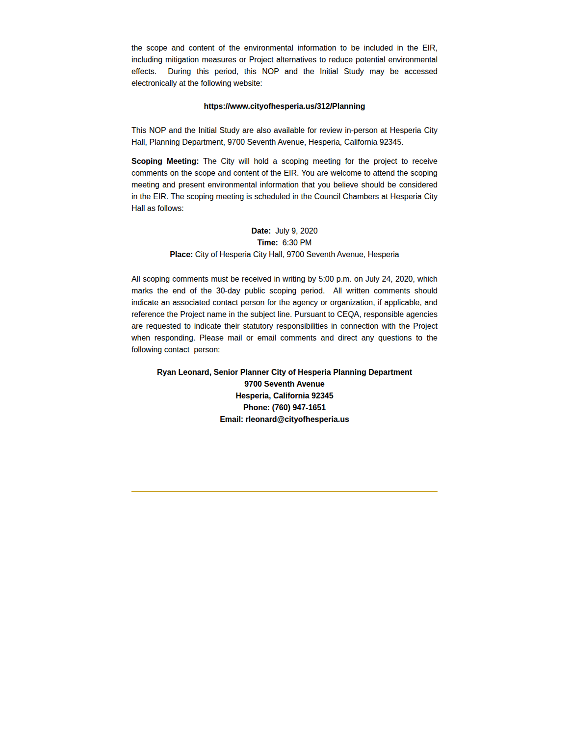the scope and content of the environmental information to be included in the EIR, including mitigation measures or Project alternatives to reduce potential environmental effects. During this period, this NOP and the Initial Study may be accessed electronically at the following website:
https://www.cityofhesperia.us/312/Planning
This NOP and the Initial Study are also available for review in-person at Hesperia City Hall, Planning Department, 9700 Seventh Avenue, Hesperia, California 92345.
Scoping Meeting: The City will hold a scoping meeting for the project to receive comments on the scope and content of the EIR. You are welcome to attend the scoping meeting and present environmental information that you believe should be considered in the EIR. The scoping meeting is scheduled in the Council Chambers at Hesperia City Hall as follows:
Date: July 9, 2020
Time: 6:30 PM
Place: City of Hesperia City Hall, 9700 Seventh Avenue, Hesperia
All scoping comments must be received in writing by 5:00 p.m. on July 24, 2020, which marks the end of the 30-day public scoping period. All written comments should indicate an associated contact person for the agency or organization, if applicable, and reference the Project name in the subject line. Pursuant to CEQA, responsible agencies are requested to indicate their statutory responsibilities in connection with the Project when responding. Please mail or email comments and direct any questions to the following contact person:
Ryan Leonard, Senior Planner City of Hesperia Planning Department
9700 Seventh Avenue
Hesperia, California 92345
Phone: (760) 947-1651
Email: rleonard@cityofhesperia.us